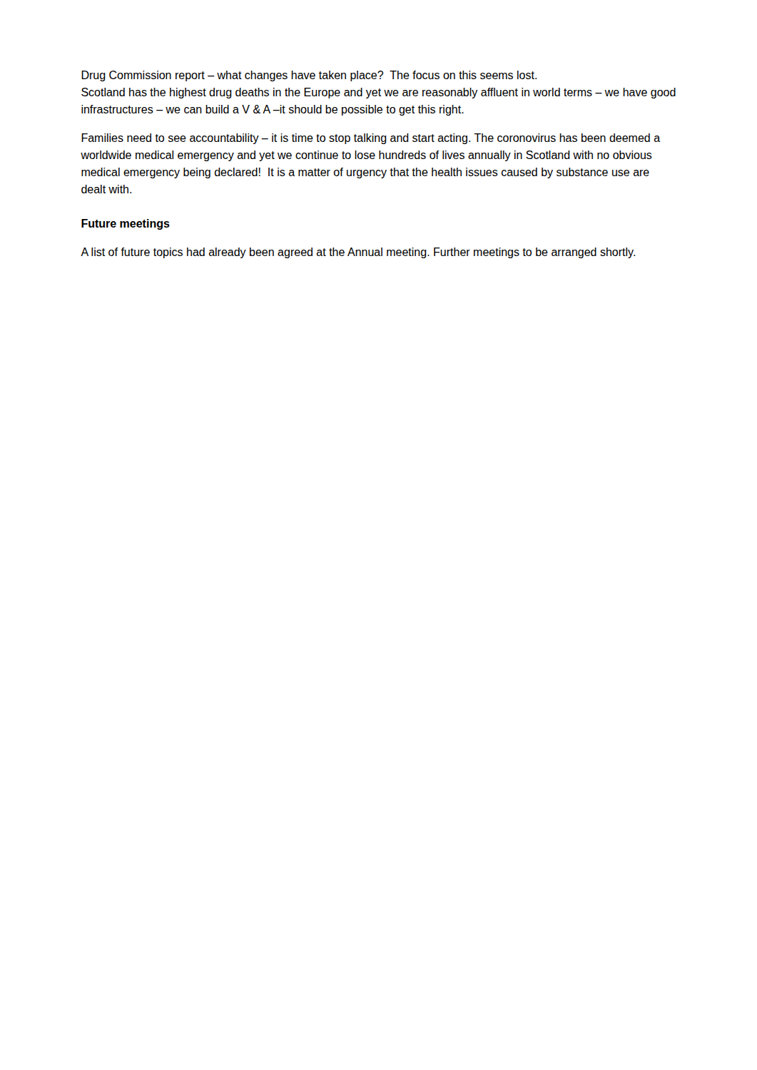Drug Commission report – what changes have taken place? The focus on this seems lost.
Scotland has the highest drug deaths in the Europe and yet we are reasonably affluent in world terms – we have good infrastructures – we can build a V & A –it should be possible to get this right.
Families need to see accountability – it is time to stop talking and start acting. The coronovirus has been deemed a worldwide medical emergency and yet we continue to lose hundreds of lives annually in Scotland with no obvious medical emergency being declared! It is a matter of urgency that the health issues caused by substance use are dealt with.
Future meetings
A list of future topics had already been agreed at the Annual meeting. Further meetings to be arranged shortly.